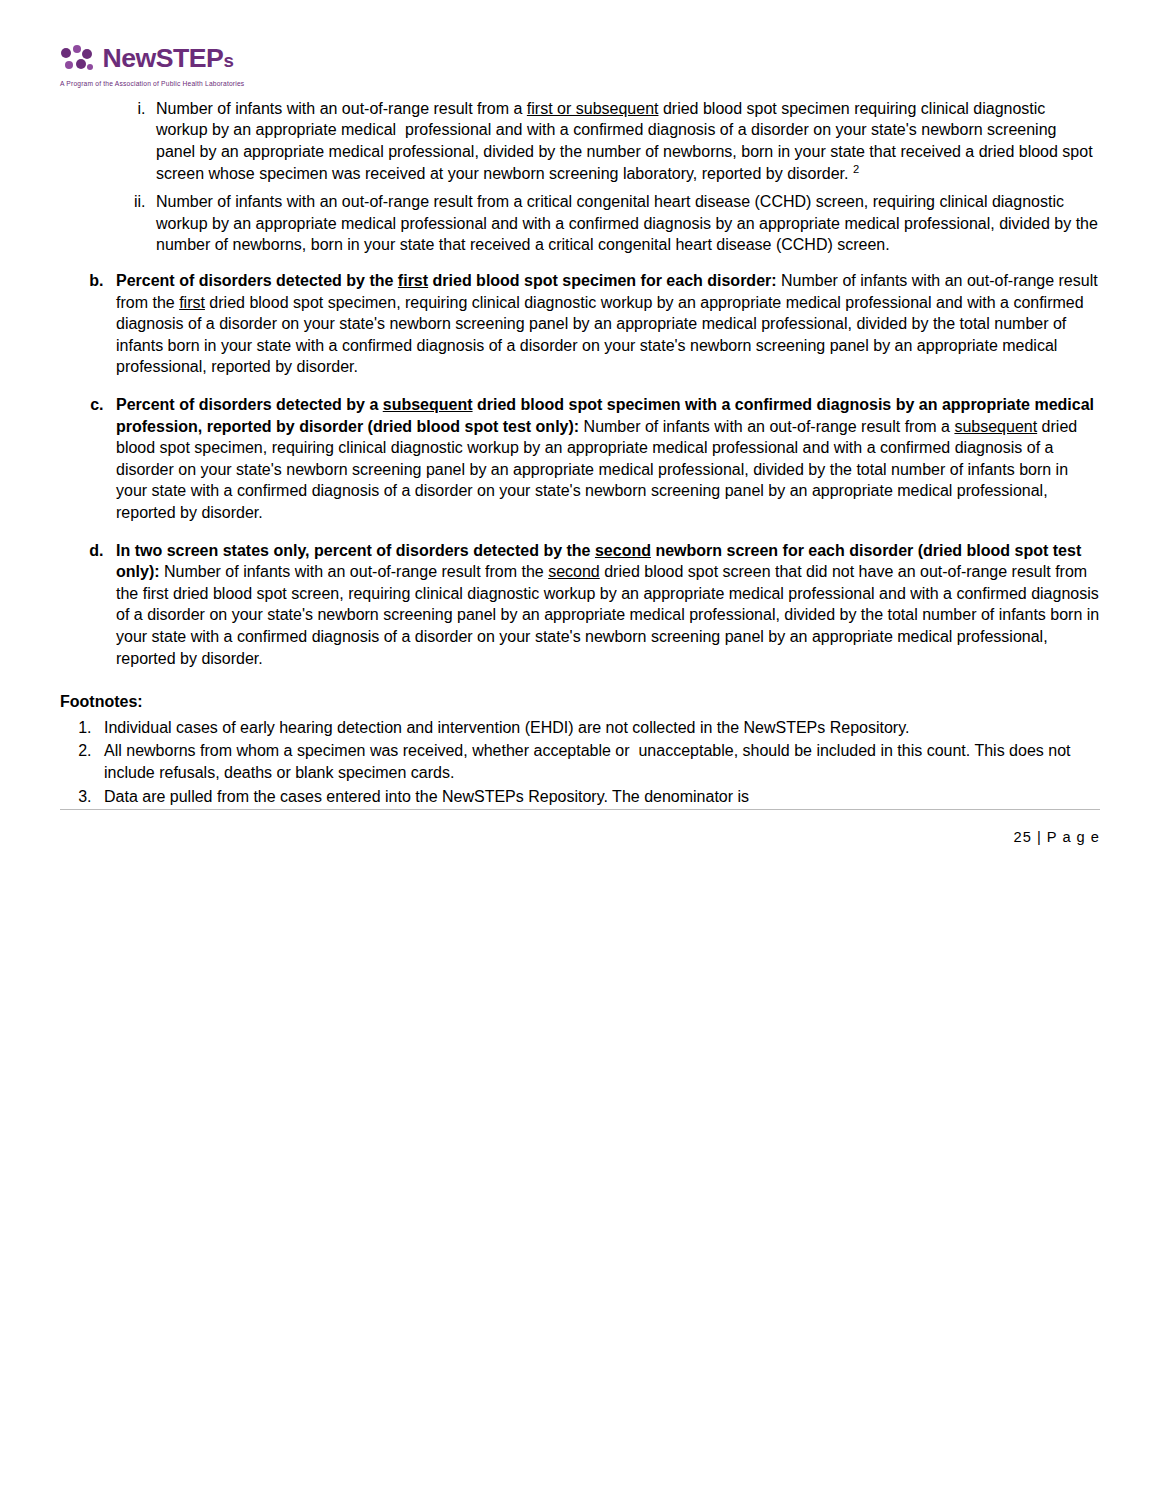New STEP s
A Program of the Association of Public Health Laboratories
Number of infants with an out-of-range result from a first or subsequent dried blood spot specimen requiring clinical diagnostic workup by an appropriate medical professional and with a confirmed diagnosis of a disorder on your state's newborn screening panel by an appropriate medical professional, divided by the number of newborns, born in your state that received a dried blood spot screen whose specimen was received at your newborn screening laboratory, reported by disorder. 2
Number of infants with an out-of-range result from a critical congenital heart disease (CCHD) screen, requiring clinical diagnostic workup by an appropriate medical professional and with a confirmed diagnosis by an appropriate medical professional, divided by the number of newborns, born in your state that received a critical congenital heart disease (CCHD) screen.
Percent of disorders detected by the first dried blood spot specimen for each disorder: Number of infants with an out-of-range result from the first dried blood spot specimen, requiring clinical diagnostic workup by an appropriate medical professional and with a confirmed diagnosis of a disorder on your state's newborn screening panel by an appropriate medical professional, divided by the total number of infants born in your state with a confirmed diagnosis of a disorder on your state's newborn screening panel by an appropriate medical professional, reported by disorder.
Percent of disorders detected by a subsequent dried blood spot specimen with a confirmed diagnosis by an appropriate medical profession, reported by disorder (dried blood spot test only): Number of infants with an out-of-range result from a subsequent dried blood spot specimen, requiring clinical diagnostic workup by an appropriate medical professional and with a confirmed diagnosis of a disorder on your state's newborn screening panel by an appropriate medical professional, divided by the total number of infants born in your state with a confirmed diagnosis of a disorder on your state's newborn screening panel by an appropriate medical professional, reported by disorder.
In two screen states only, percent of disorders detected by the second newborn screen for each disorder (dried blood spot test only): Number of infants with an out-of-range result from the second dried blood spot screen that did not have an out-of-range result from the first dried blood spot screen, requiring clinical diagnostic workup by an appropriate medical professional and with a confirmed diagnosis of a disorder on your state's newborn screening panel by an appropriate medical professional, divided by the total number of infants born in your state with a confirmed diagnosis of a disorder on your state's newborn screening panel by an appropriate medical professional, reported by disorder.
Footnotes:
Individual cases of early hearing detection and intervention (EHDI) are not collected in the NewSTEPs Repository.
All newborns from whom a specimen was received, whether acceptable or unacceptable, should be included in this count. This does not include refusals, deaths or blank specimen cards.
Data are pulled from the cases entered into the NewSTEPs Repository. The denominator is
25 | P a g e